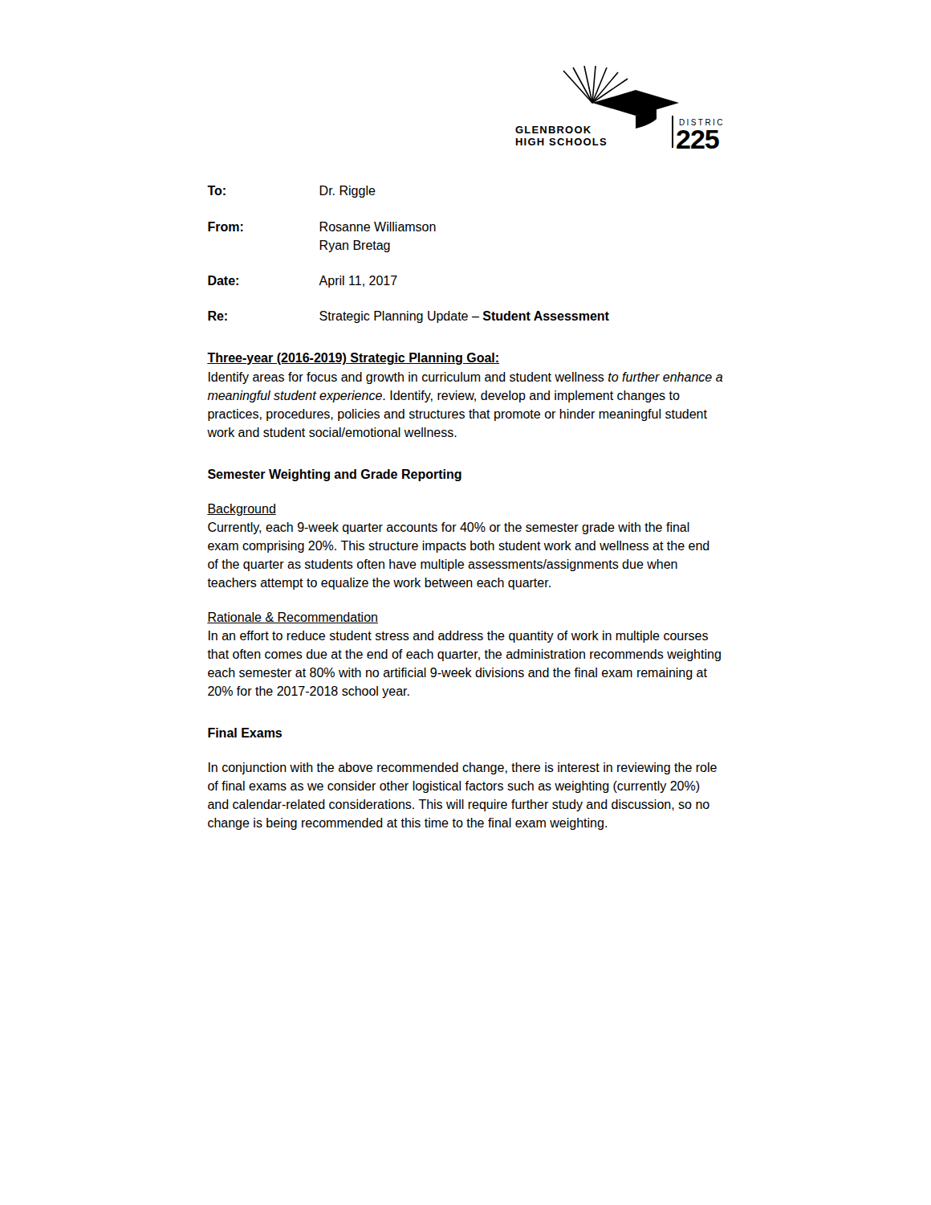GLENBROOK HIGH SCHOOLS DISTRICT 225
| To: | Dr. Riggle |
| From: | Rosanne Williamson Ryan Bretag |
| Date: | April 11, 2017 |
| Re: | Strategic Planning Update – Student Assessment |
Three-year (2016-2019) Strategic Planning Goal:
Identify areas for focus and growth in curriculum and student wellness to further enhance a meaningful student experience. Identify, review, develop and implement changes to practices, procedures, policies and structures that promote or hinder meaningful student work and student social/emotional wellness.
Semester Weighting and Grade Reporting
Background
Currently, each 9-week quarter accounts for 40% or the semester grade with the final exam comprising 20%. This structure impacts both student work and wellness at the end of the quarter as students often have multiple assessments/assignments due when teachers attempt to equalize the work between each quarter.
Rationale & Recommendation
In an effort to reduce student stress and address the quantity of work in multiple courses that often comes due at the end of each quarter, the administration recommends weighting each semester at 80% with no artificial 9-week divisions and the final exam remaining at 20% for the 2017-2018 school year.
Final Exams
In conjunction with the above recommended change, there is interest in reviewing the role of final exams as we consider other logistical factors such as weighting (currently 20%) and calendar-related considerations. This will require further study and discussion, so no change is being recommended at this time to the final exam weighting.